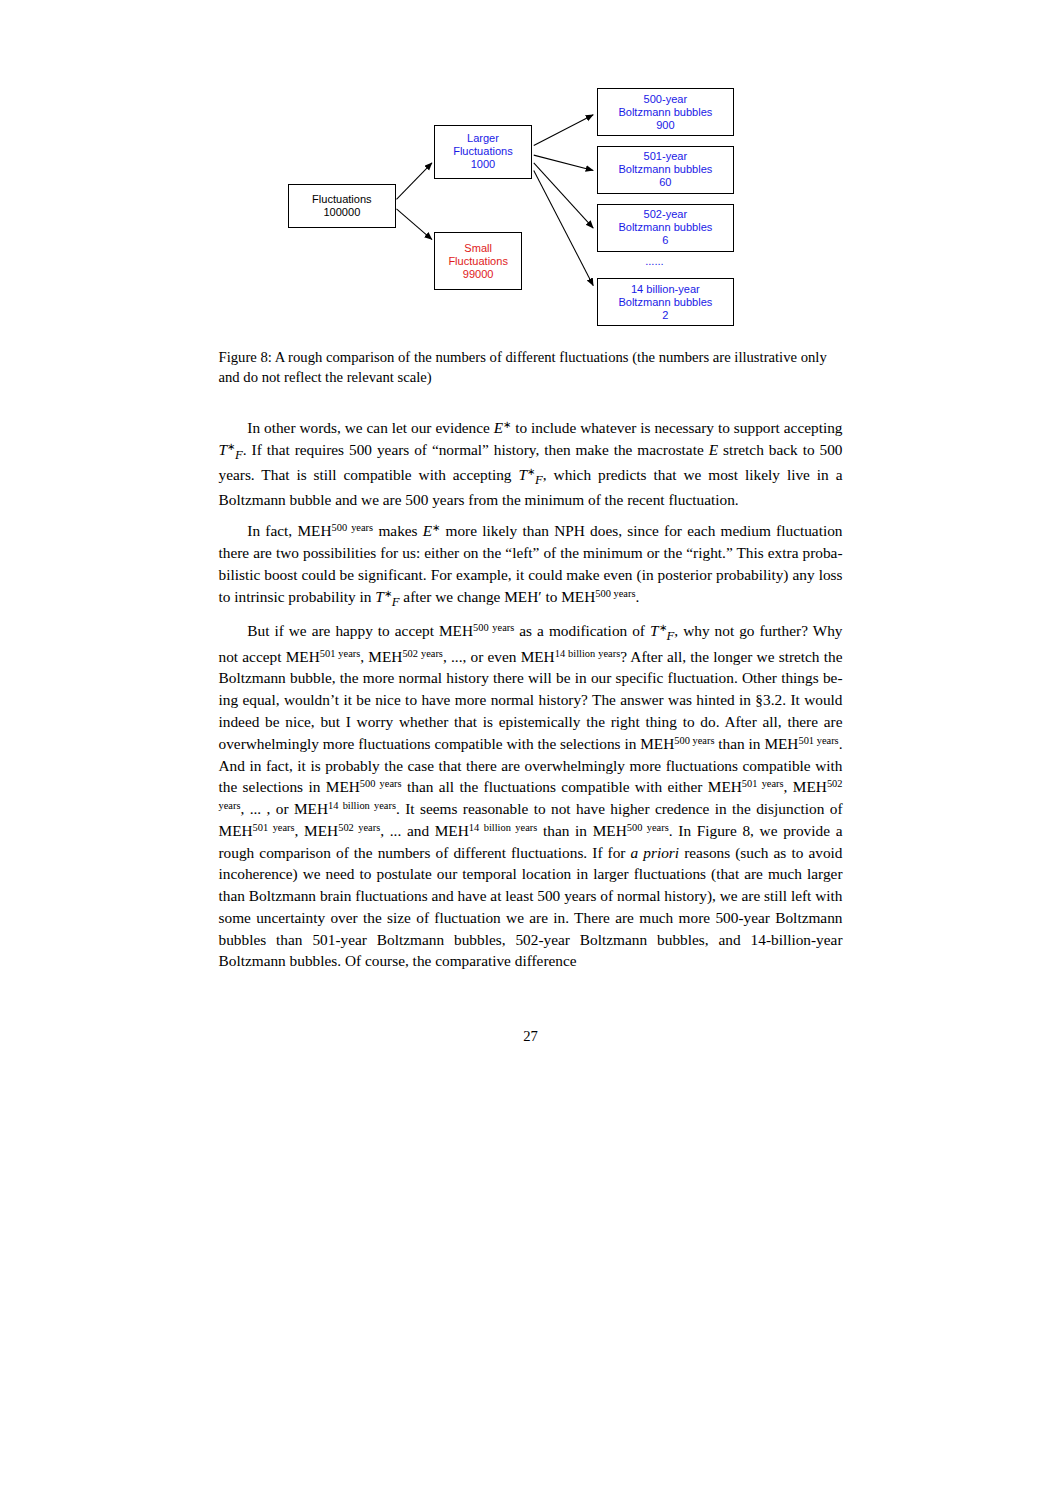Fluctuations
100000
Larger
Fluctuations
1000
Small
Fluctuations
99000
500-year
Boltzmann bubbles
900
501-year
Boltzmann bubbles
60
502-year
Boltzmann bubbles
6
......
14 billion-year
Boltzmann bubbles
2
Figure 8: A rough comparison of the numbers of different fluctuations (the numbers are illustrative only and do not reflect the relevant scale)
In other words, we can let our evidence E∗ to include whatever is necessary to support accepting T∗F. If that requires 500 years of “normal” history, then make the macrostate E stretch back to 500 years. That is still compatible with accepting T∗F, which predicts that we most likely live in a Boltzmann bubble and we are 500 years from the minimum of the recent fluctuation.
In fact, MEH500 years makes E∗ more likely than NPH does, since for each medium fluctuation there are two possibilities for us: either on the “left” of the minimum or the “right.” This extra probabilistic boost could be significant. For example, it could make even (in posterior probability) any loss to intrinsic probability in T∗F after we change MEH′ to MEH500 years.
But if we are happy to accept MEH500 years as a modification of T∗F, why not go further? Why not accept MEH501 years, MEH502 years, ..., or even MEH14 billion years? After all, the longer we stretch the Boltzmann bubble, the more normal history there will be in our specific fluctuation. Other things being equal, wouldn’t it be nice to have more normal history? The answer was hinted in §3.2. It would indeed be nice, but I worry whether that is epistemically the right thing to do. After all, there are overwhelmingly more fluctuations compatible with the selections in MEH500 years than in MEH501 years. And in fact, it is probably the case that there are overwhelmingly more fluctuations compatible with the selections in MEH500 years than all the fluctuations compatible with either MEH501 years, MEH502 years, ... , or MEH14 billion years. It seems reasonable to not have higher credence in the disjunction of MEH501 years, MEH502 years, ... and MEH14 billion years than in MEH500 years. In Figure 8, we provide a rough comparison of the numbers of different fluctuations. If for a priori reasons (such as to avoid incoherence) we need to postulate our temporal location in larger fluctuations (that are much larger than Boltzmann brain fluctuations and have at least 500 years of normal history), we are still left with some uncertainty over the size of fluctuation we are in. There are much more 500-year Boltzmann bubbles than 501-year Boltzmann bubbles, 502-year Boltzmann bubbles, and 14-billion-year Boltzmann bubbles. Of course, the comparative difference
27